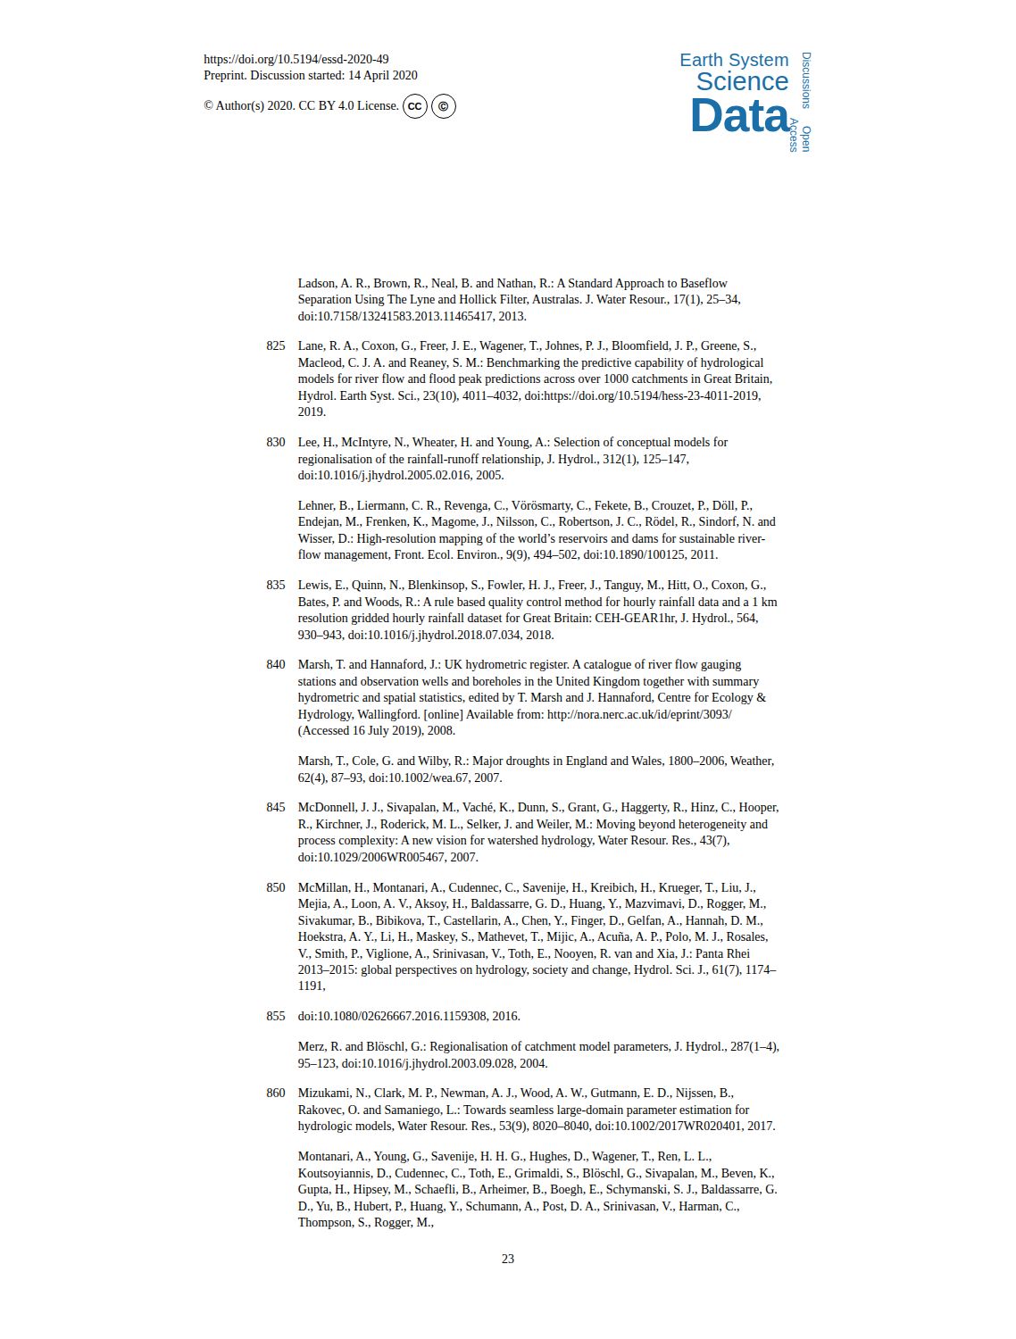https://doi.org/10.5194/essd-2020-49
Preprint. Discussion started: 14 April 2020
© Author(s) 2020. CC BY 4.0 License.
CC Ⓒ
Earth System
Science
Data
Discussions Open Access
Ladson, A. R., Brown, R., Neal, B. and Nathan, R.: A Standard Approach to Baseflow Separation Using The Lyne and Hollick Filter, Australas. J. Water Resour., 17(1), 25–34, doi:10.7158/13241583.2013.11465417, 2013.
825 Lane, R. A., Coxon, G., Freer, J. E., Wagener, T., Johnes, P. J., Bloomfield, J. P., Greene, S., Macleod, C. J. A. and Reaney, S. M.: Benchmarking the predictive capability of hydrological models for river flow and flood peak predictions across over 1000 catchments in Great Britain, Hydrol. Earth Syst. Sci., 23(10), 4011–4032, doi:https://doi.org/10.5194/hess-23-4011-2019, 2019.
830 Lee, H., McIntyre, N., Wheater, H. and Young, A.: Selection of conceptual models for regionalisation of the rainfall-runoff relationship, J. Hydrol., 312(1), 125–147, doi:10.1016/j.jhydrol.2005.02.016, 2005.
Lehner, B., Liermann, C. R., Revenga, C., Vörösmarty, C., Fekete, B., Crouzet, P., Döll, P., Endejan, M., Frenken, K., Magome, J., Nilsson, C., Robertson, J. C., Rödel, R., Sindorf, N. and Wisser, D.: High-resolution mapping of the world’s reservoirs and dams for sustainable river-flow management, Front. Ecol. Environ., 9(9), 494–502, doi:10.1890/100125, 2011.
835 Lewis, E., Quinn, N., Blenkinsop, S., Fowler, H. J., Freer, J., Tanguy, M., Hitt, O., Coxon, G., Bates, P. and Woods, R.: A rule based quality control method for hourly rainfall data and a 1 km resolution gridded hourly rainfall dataset for Great Britain: CEH-GEAR1hr, J. Hydrol., 564, 930–943, doi:10.1016/j.jhydrol.2018.07.034, 2018.
840 Marsh, T. and Hannaford, J.: UK hydrometric register. A catalogue of river flow gauging stations and observation wells and boreholes in the United Kingdom together with summary hydrometric and spatial statistics, edited by T. Marsh and J. Hannaford, Centre for Ecology & Hydrology, Wallingford. [online] Available from: http://nora.nerc.ac.uk/id/eprint/3093/ (Accessed 16 July 2019), 2008.
Marsh, T., Cole, G. and Wilby, R.: Major droughts in England and Wales, 1800–2006, Weather, 62(4), 87–93, doi:10.1002/wea.67, 2007.
845 McDonnell, J. J., Sivapalan, M., Vaché, K., Dunn, S., Grant, G., Haggerty, R., Hinz, C., Hooper, R., Kirchner, J., Roderick, M. L., Selker, J. and Weiler, M.: Moving beyond heterogeneity and process complexity: A new vision for watershed hydrology, Water Resour. Res., 43(7), doi:10.1029/2006WR005467, 2007.
850 McMillan, H., Montanari, A., Cudennec, C., Savenije, H., Kreibich, H., Krueger, T., Liu, J., Mejia, A., Loon, A. V., Aksoy, H., Baldassarre, G. D., Huang, Y., Mazvimavi, D., Rogger, M., Sivakumar, B., Bibikova, T., Castellarin, A., Chen, Y., Finger, D., Gelfan, A., Hannah, D. M., Hoekstra, A. Y., Li, H., Maskey, S., Mathevet, T., Mijic, A., Acuña, A. P., Polo, M. J., Rosales, V., Smith, P., Viglione, A., Srinivasan, V., Toth, E., Nooyen, R. van and Xia, J.: Panta Rhei 2013–2015: global perspectives on hydrology, society and change, Hydrol. Sci. J., 61(7), 1174–1191,
855 doi:10.1080/02626667.2016.1159308, 2016.
Merz, R. and Blöschl, G.: Regionalisation of catchment model parameters, J. Hydrol., 287(1–4), 95–123, doi:10.1016/j.jhydrol.2003.09.028, 2004.
860 Mizukami, N., Clark, M. P., Newman, A. J., Wood, A. W., Gutmann, E. D., Nijssen, B., Rakovec, O. and Samaniego, L.: Towards seamless large-domain parameter estimation for hydrologic models, Water Resour. Res., 53(9), 8020–8040, doi:10.1002/2017WR020401, 2017.
Montanari, A., Young, G., Savenije, H. H. G., Hughes, D., Wagener, T., Ren, L. L., Koutsoyiannis, D., Cudennec, C., Toth, E., Grimaldi, S., Blöschl, G., Sivapalan, M., Beven, K., Gupta, H., Hipsey, M., Schaefli, B., Arheimer, B., Boegh, E., Schymanski, S. J., Baldassarre, G. D., Yu, B., Hubert, P., Huang, Y., Schumann, A., Post, D. A., Srinivasan, V., Harman, C., Thompson, S., Rogger, M.,
23